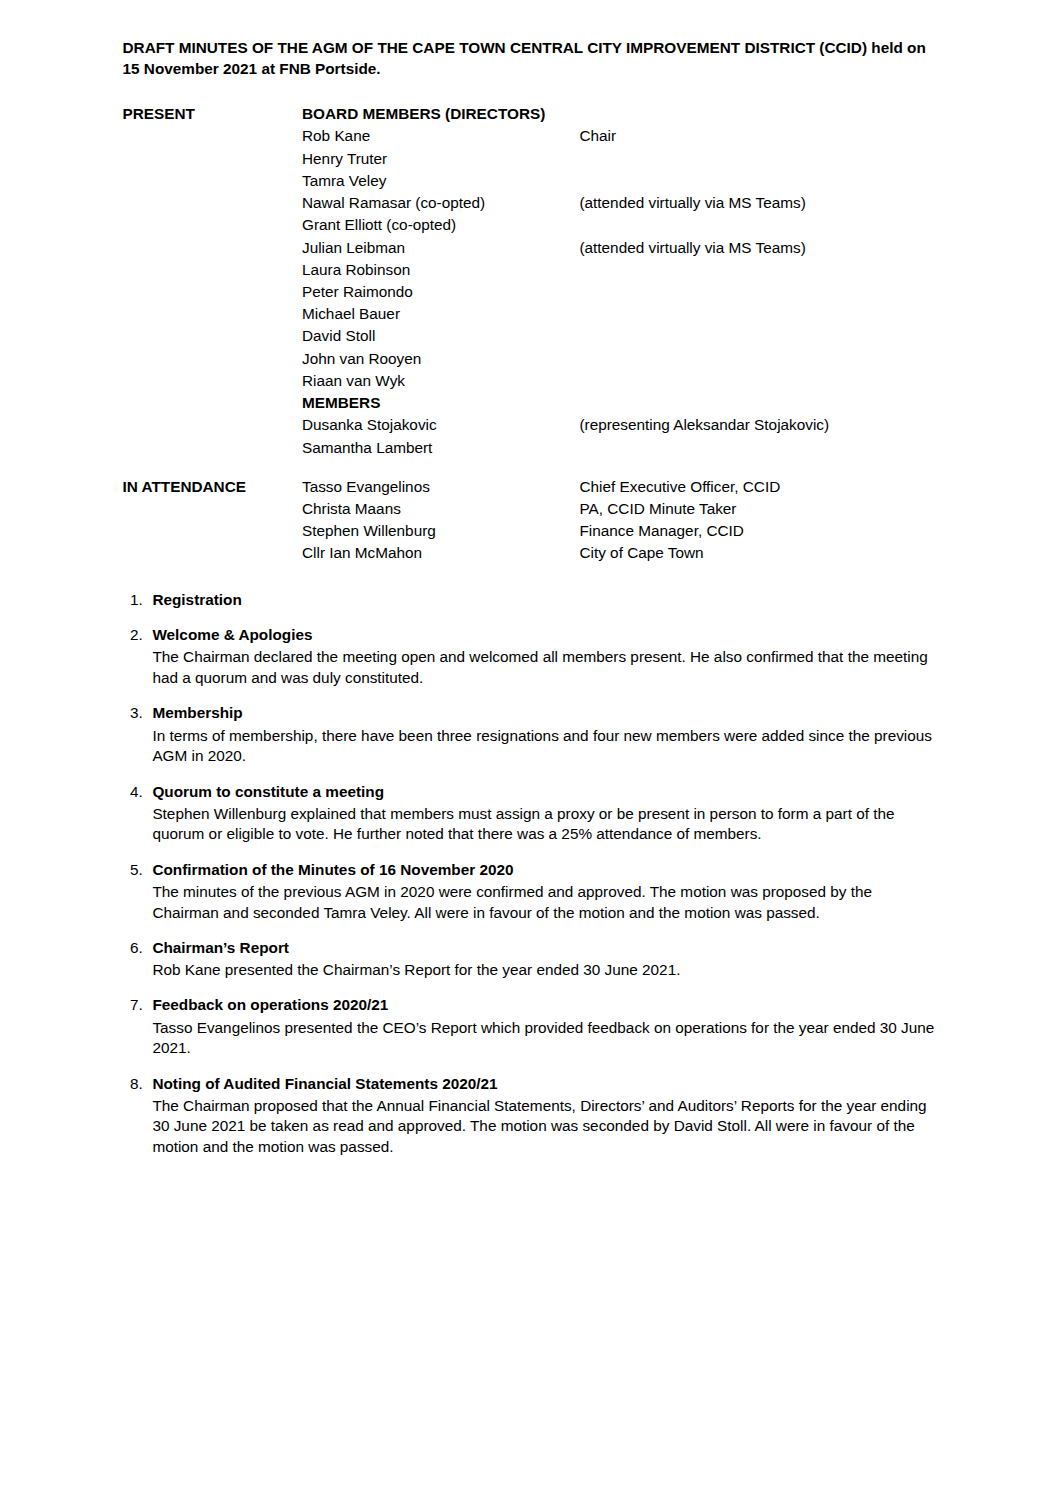DRAFT MINUTES OF THE AGM OF THE CAPE TOWN CENTRAL CITY IMPROVEMENT DISTRICT (CCID) held on 15 November 2021 at FNB Portside.
| PRESENT | BOARD MEMBERS (DIRECTORS) | |
| | Rob Kane | Chair |
| | Henry Truter | |
| | Tamra Veley | |
| | Nawal Ramasar (co-opted) | (attended virtually via MS Teams) |
| | Grant Elliott (co-opted) | |
| | Julian Leibman | (attended virtually via MS Teams) |
| | Laura Robinson | |
| | Peter Raimondo | |
| | Michael Bauer | |
| | David Stoll | |
| | John van Rooyen | |
| | Riaan van Wyk | |
| | MEMBERS | |
| | Dusanka Stojakovic | (representing Aleksandar Stojakovic) |
| | Samantha Lambert | |
| IN ATTENDANCE | Tasso Evangelinos | Chief Executive Officer, CCID |
| | Christa Maans | PA, CCID Minute Taker |
| | Stephen Willenburg | Finance Manager, CCID |
| | Cllr Ian McMahon | City of Cape Town |
Registration
Welcome & Apologies
The Chairman declared the meeting open and welcomed all members present. He also confirmed that the meeting had a quorum and was duly constituted.
Membership
In terms of membership, there have been three resignations and four new members were added since the previous AGM in 2020.
Quorum to constitute a meeting
Stephen Willenburg explained that members must assign a proxy or be present in person to form a part of the quorum or eligible to vote. He further noted that there was a 25% attendance of members.
Confirmation of the Minutes of 16 November 2020
The minutes of the previous AGM in 2020 were confirmed and approved. The motion was proposed by the Chairman and seconded Tamra Veley. All were in favour of the motion and the motion was passed.
Chairman’s Report
Rob Kane presented the Chairman’s Report for the year ended 30 June 2021.
Feedback on operations 2020/21
Tasso Evangelinos presented the CEO’s Report which provided feedback on operations for the year ended 30 June 2021.
Noting of Audited Financial Statements 2020/21
The Chairman proposed that the Annual Financial Statements, Directors’ and Auditors’ Reports for the year ending 30 June 2021 be taken as read and approved. The motion was seconded by David Stoll. All were in favour of the motion and the motion was passed.